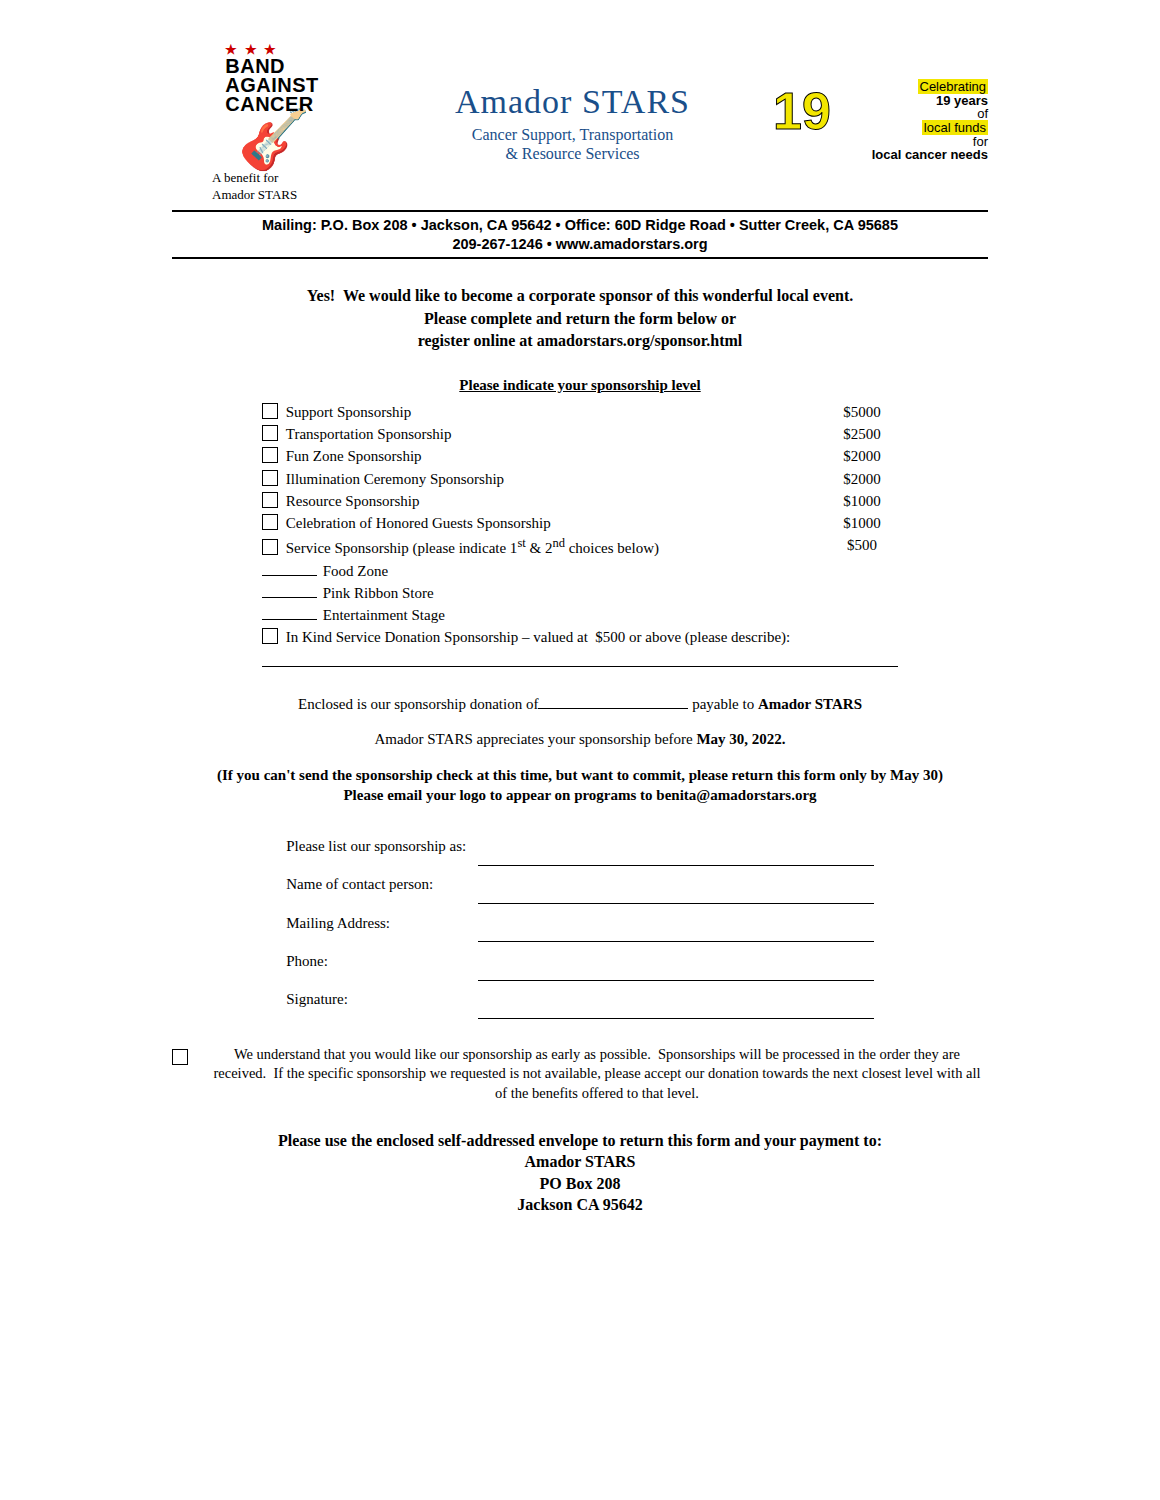★ ★ ★
BAND
AGAINST
CANCER
🎸
A benefit for
Amador STARS
Amador STARS
Cancer Support, Transportation
& Resource Services
19
Celebrating
19 years
of
local funds
for
local cancer needs
Mailing: P.O. Box 208 • Jackson, CA 95642 • Office: 60D Ridge Road • Sutter Creek, CA 95685
209-267-1246 • www.amadorstars.org
Yes! We would like to become a corporate sponsor of this wonderful local event.
Please complete and return the form below or
register online at amadorstars.org/sponsor.html
Please indicate your sponsorship level
| Support Sponsorship | $5000 |
| Transportation Sponsorship | $2500 |
| Fun Zone Sponsorship | $2000 |
| Illumination Ceremony Sponsorship | $2000 |
| Resource Sponsorship | $1000 |
| Celebration of Honored Guests Sponsorship | $1000 |
| Service Sponsorship (please indicate 1 st & 2 nd choices below) | $500 |
| Food Zone |
| Pink Ribbon Store |
| Entertainment Stage |
| In Kind Service Donation Sponsorship – valued at $500 or above (please describe): |
Enclosed is our sponsorship donation of payable to Amador STARS
Amador STARS appreciates your sponsorship before May 30, 2022.
(If you can't send the sponsorship check at this time, but want to commit, please return this form only by May 30)
Please email your logo to appear on programs to benita@amadorstars.org
| Please list our sponsorship as: | |
| Name of contact person: | |
| Mailing Address: | |
| Phone: | |
| Signature: | |
We understand that you would like our sponsorship as early as possible. Sponsorships will be processed in the order they are received. If the specific sponsorship we requested is not available, please accept our donation towards the next closest level with all of the benefits offered to that level.
Please use the enclosed self-addressed envelope to return this form and your payment to:
Amador STARS
PO Box 208
Jackson CA 95642